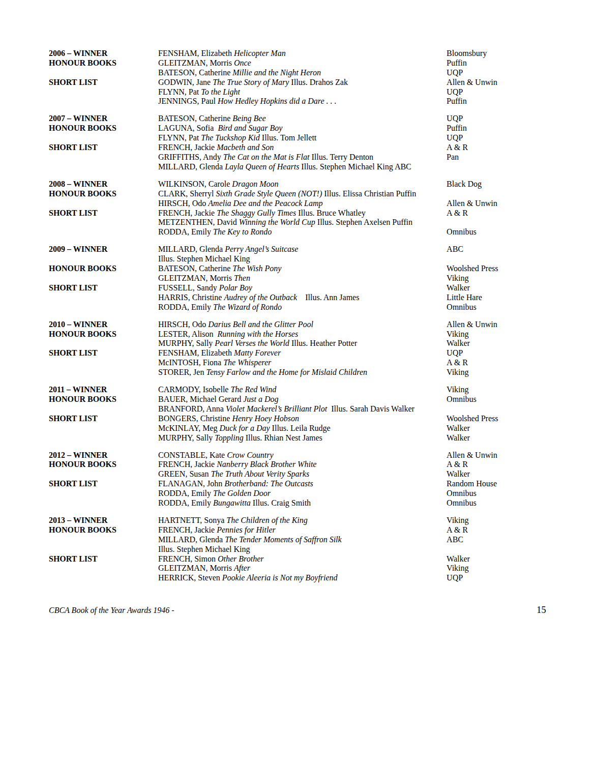| 2006 – WINNER | FENSHAM, Elizabeth Helicopter Man | Bloomsbury |
| HONOUR BOOKS | GLEITZMAN, Morris Once | Puffin |
| | BATESON, Catherine Millie and the Night Heron | UQP |
| SHORT LIST | GODWIN, Jane The True Story of Mary Illus. Drahos Zak | Allen & Unwin |
| | FLYNN, Pat To the Light | UQP |
| | JENNINGS, Paul How Hedley Hopkins did a Dare . . . | Puffin |
| 2007 – WINNER | BATESON, Catherine Being Bee | UQP |
| HONOUR BOOKS | LAGUNA, Sofia Bird and Sugar Boy | Puffin |
| | FLYNN, Pat The Tuckshop Kid Illus. Tom Jellett | UQP |
| SHORT LIST | FRENCH, Jackie Macbeth and Son | A & R |
| | GRIFFITHS, Andy The Cat on the Mat is Flat Illus. Terry Denton | Pan |
| | MILLARD, Glenda Layla Queen of Hearts Illus. Stephen Michael King ABC |
| 2008 – WINNER | WILKINSON, Carole Dragon Moon | Black Dog |
| HONOUR BOOKS | CLARK, Sherryl Sixth Grade Style Queen (NOT!) Illus. Elissa Christian Puffin |
| | HIRSCH, Odo Amelia Dee and the Peacock Lamp | Allen & Unwin |
| SHORT LIST | FRENCH, Jackie The Shaggy Gully Times Illus. Bruce Whatley | A & R |
| | METZENTHEN, David Winning the World Cup Illus. Stephen Axelsen Puffin |
| | RODDA, Emily The Key to Rondo | Omnibus |
| 2009 – WINNER | MILLARD, Glenda Perry Angel’s Suitcase | ABC |
| | Illus. Stephen Michael King | |
| HONOUR BOOKS | BATESON, Catherine The Wish Pony | Woolshed Press |
| | GLEITZMAN, Morris Then | Viking |
| SHORT LIST | FUSSELL, Sandy Polar Boy | Walker |
| | HARRIS, Christine Audrey of the Outback Illus. Ann James | Little Hare |
| | RODDA, Emily The Wizard of Rondo | Omnibus |
| 2010 – WINNER | HIRSCH, Odo Darius Bell and the Glitter Pool | Allen & Unwin |
| HONOUR BOOKS | LESTER, Alison Running with the Horses | Viking |
| | MURPHY, Sally Pearl Verses the World Illus. Heather Potter | Walker |
| SHORT LIST | FENSHAM, Elizabeth Matty Forever | UQP |
| | McINTOSH, Fiona The Whisperer | A & R |
| | STORER, Jen Tensy Farlow and the Home for Mislaid Children | Viking |
| 2011 – WINNER | CARMODY, Isobelle The Red Wind | Viking |
| HONOUR BOOKS | BAUER, Michael Gerard Just a Dog | Omnibus |
| | BRANFORD, Anna Violet Mackerel’s Brilliant Plot Illus. Sarah Davis Walker |
| SHORT LIST | BONGERS, Christine Henry Hoey Hobson | Woolshed Press |
| | McKINLAY, Meg Duck for a Day Illus. Leila Rudge | Walker |
| | MURPHY, Sally Toppling Illus. Rhian Nest James | Walker |
| 2012 – WINNER | CONSTABLE, Kate Crow Country | Allen & Unwin |
| HONOUR BOOKS | FRENCH, Jackie Nanberry Black Brother White | A & R |
| | GREEN, Susan The Truth About Verity Sparks | Walker |
| SHORT LIST | FLANAGAN, John Brotherband: The Outcasts | Random House |
| | RODDA, Emily The Golden Door | Omnibus |
| | RODDA, Emily Bungawitta Illus. Craig Smith | Omnibus |
| 2013 – WINNER | HARTNETT, Sonya The Children of the King | Viking |
| HONOUR BOOKS | FRENCH, Jackie Pennies for Hitler | A & R |
| | MILLARD, Glenda The Tender Moments of Saffron Silk | ABC |
| | Illus. Stephen Michael King | |
| SHORT LIST | FRENCH, Simon Other Brother | Walker |
| | GLEITZMAN, Morris After | Viking |
| | HERRICK, Steven Pookie Aleeria is Not my Boyfriend | UQP |
CBCA Book of the Year Awards 1946 - 15